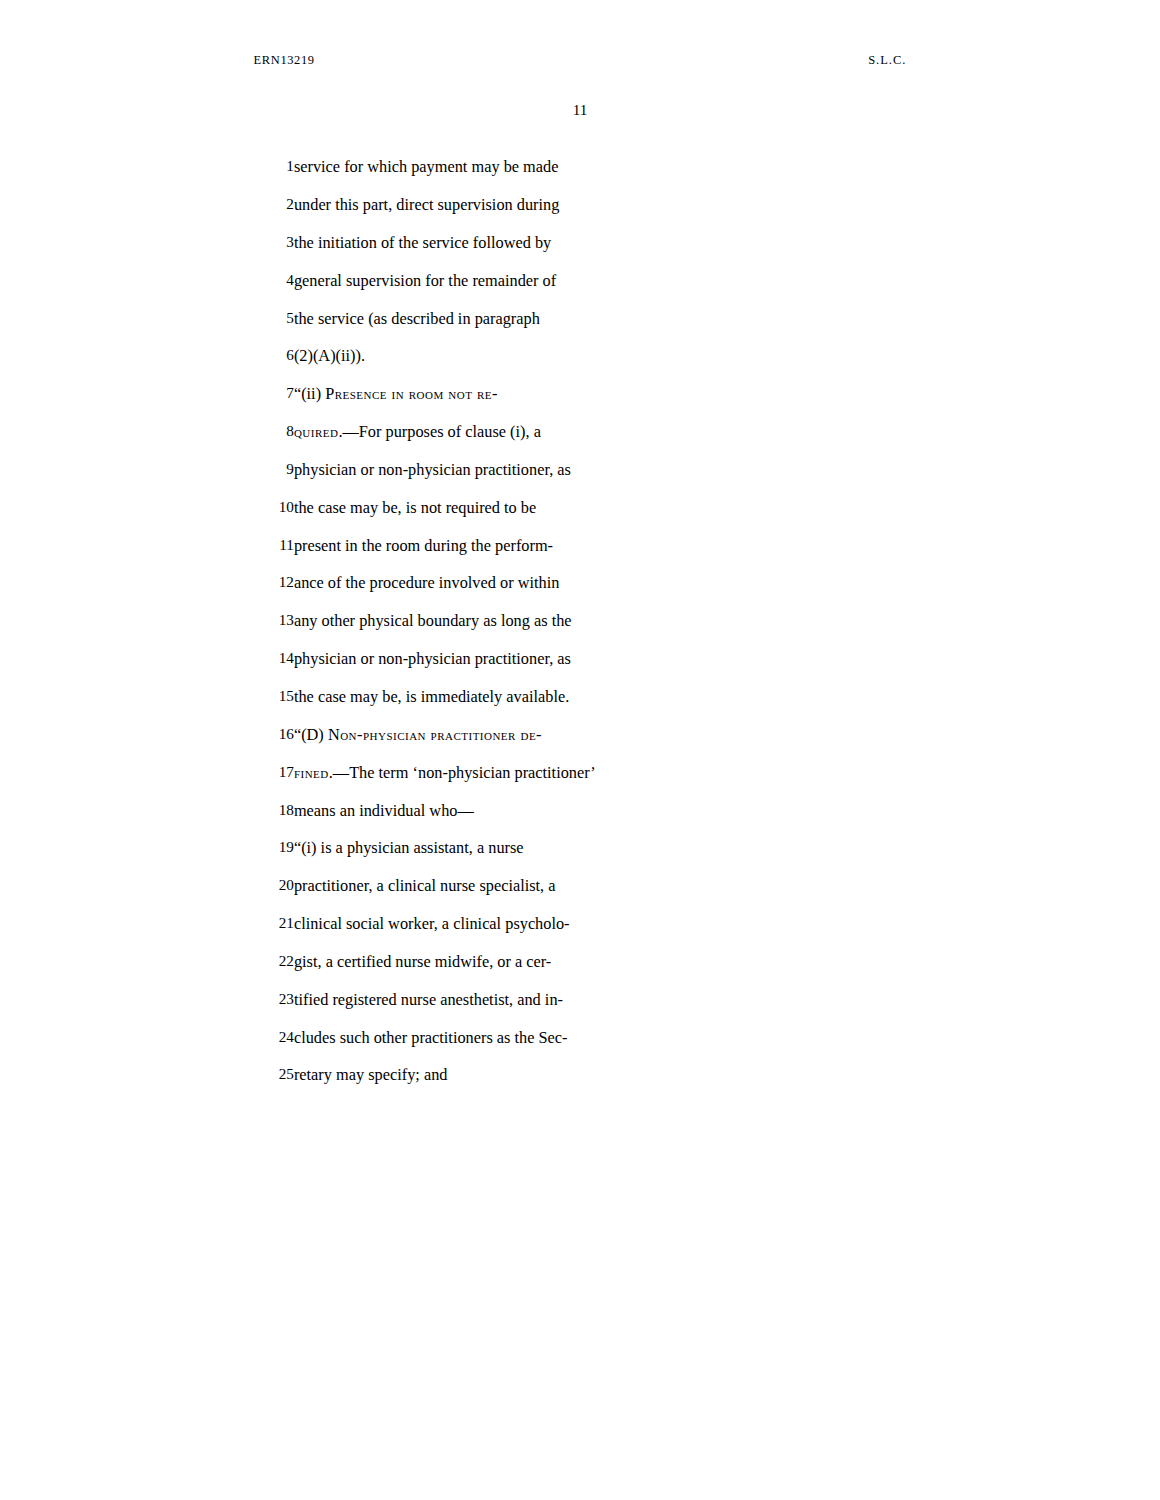ERN13219 S.L.C.
11
| 1 | service for which payment may be made |
| 2 | under this part, direct supervision during |
| 3 | the initiation of the service followed by |
| 4 | general supervision for the remainder of |
| 5 | the service (as described in paragraph |
| 6 | (2)(A)(ii)). |
| 7 | “(ii) Presence in room not re- |
| 8 | quired .—For purposes of clause (i), a |
| 9 | physician or non-physician practitioner, as |
| 10 | the case may be, is not required to be |
| 11 | present in the room during the perform- |
| 12 | ance of the procedure involved or within |
| 13 | any other physical boundary as long as the |
| 14 | physician or non-physician practitioner, as |
| 15 | the case may be, is immediately available. |
| 16 | “(D) Non-physician practitioner de- |
| 17 | fined .—The term ‘non-physician practitioner’ |
| 18 | means an individual who— |
| 19 | “(i) is a physician assistant, a nurse |
| 20 | practitioner, a clinical nurse specialist, a |
| 21 | clinical social worker, a clinical psycholo- |
| 22 | gist, a certified nurse midwife, or a cer- |
| 23 | tified registered nurse anesthetist, and in- |
| 24 | cludes such other practitioners as the Sec- |
| 25 | retary may specify; and |